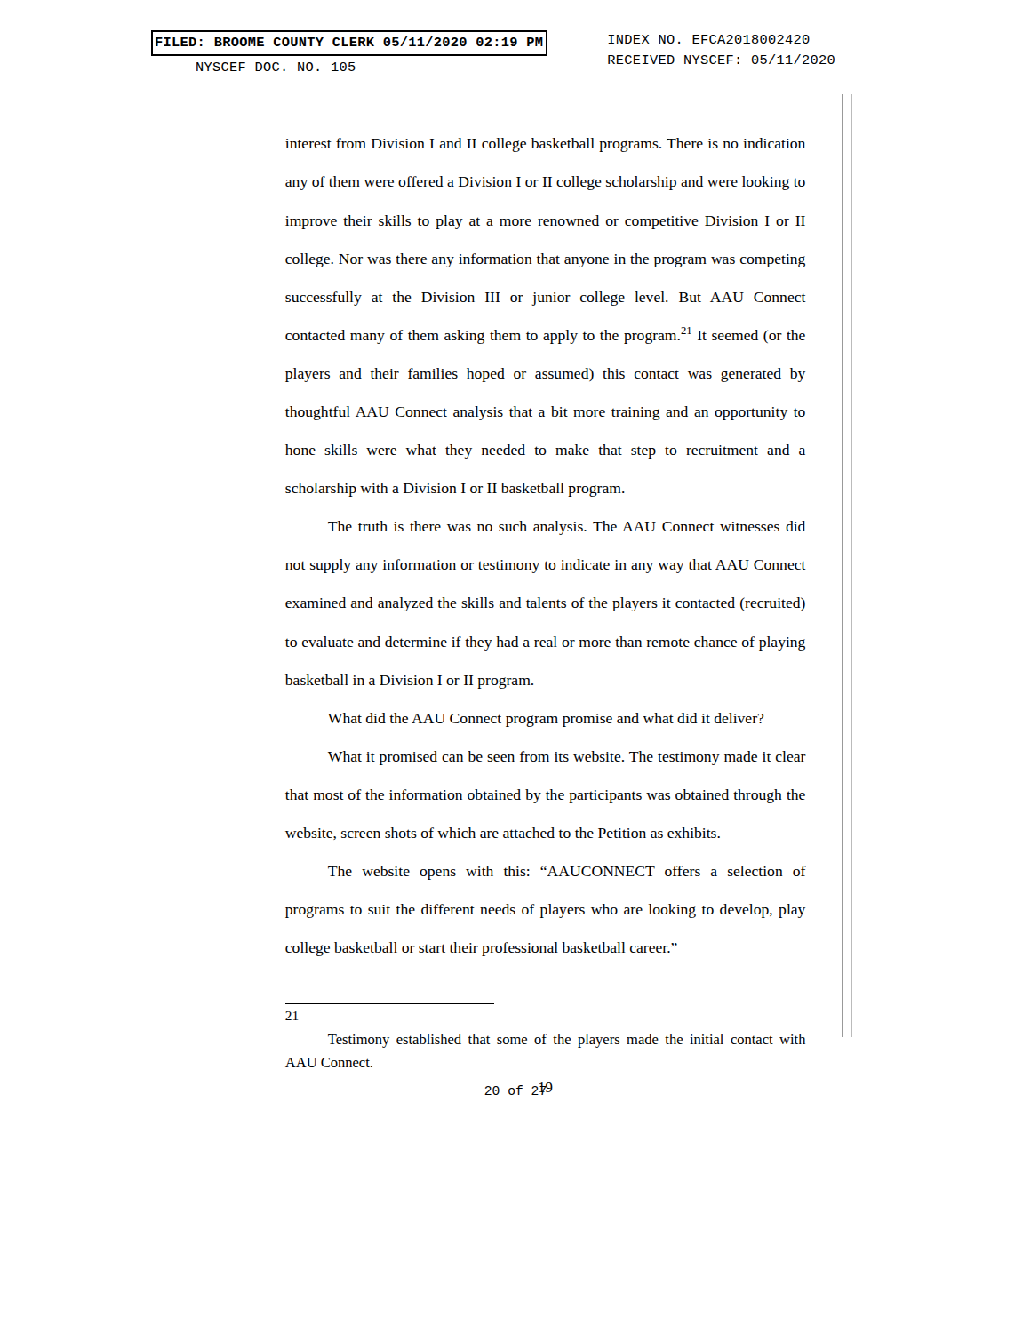FILED: BROOME COUNTY CLERK 05/11/2020 02:19 PM
NYSCEF DOC. NO. 105
INDEX NO. EFCA2018002420
RECEIVED NYSCEF: 05/11/2020
interest from Division I and II college basketball programs. There is no indication any of them were offered a Division I or II college scholarship and were looking to improve their skills to play at a more renowned or competitive Division I or II college. Nor was there any information that anyone in the program was competing successfully at the Division III or junior college level. But AAU Connect contacted many of them asking them to apply to the program.21 It seemed (or the players and their families hoped or assumed) this contact was generated by thoughtful AAU Connect analysis that a bit more training and an opportunity to hone skills were what they needed to make that step to recruitment and a scholarship with a Division I or II basketball program.
The truth is there was no such analysis. The AAU Connect witnesses did not supply any information or testimony to indicate in any way that AAU Connect examined and analyzed the skills and talents of the players it contacted (recruited) to evaluate and determine if they had a real or more than remote chance of playing basketball in a Division I or II program.
What did the AAU Connect program promise and what did it deliver?
What it promised can be seen from its website. The testimony made it clear that most of the information obtained by the participants was obtained through the website, screen shots of which are attached to the Petition as exhibits.
The website opens with this: “AAUCONNECT offers a selection of programs to suit the different needs of players who are looking to develop, play college basketball or start their professional basketball career.”
21
Testimony established that some of the players made the initial contact with AAU Connect.
19
20 of 27